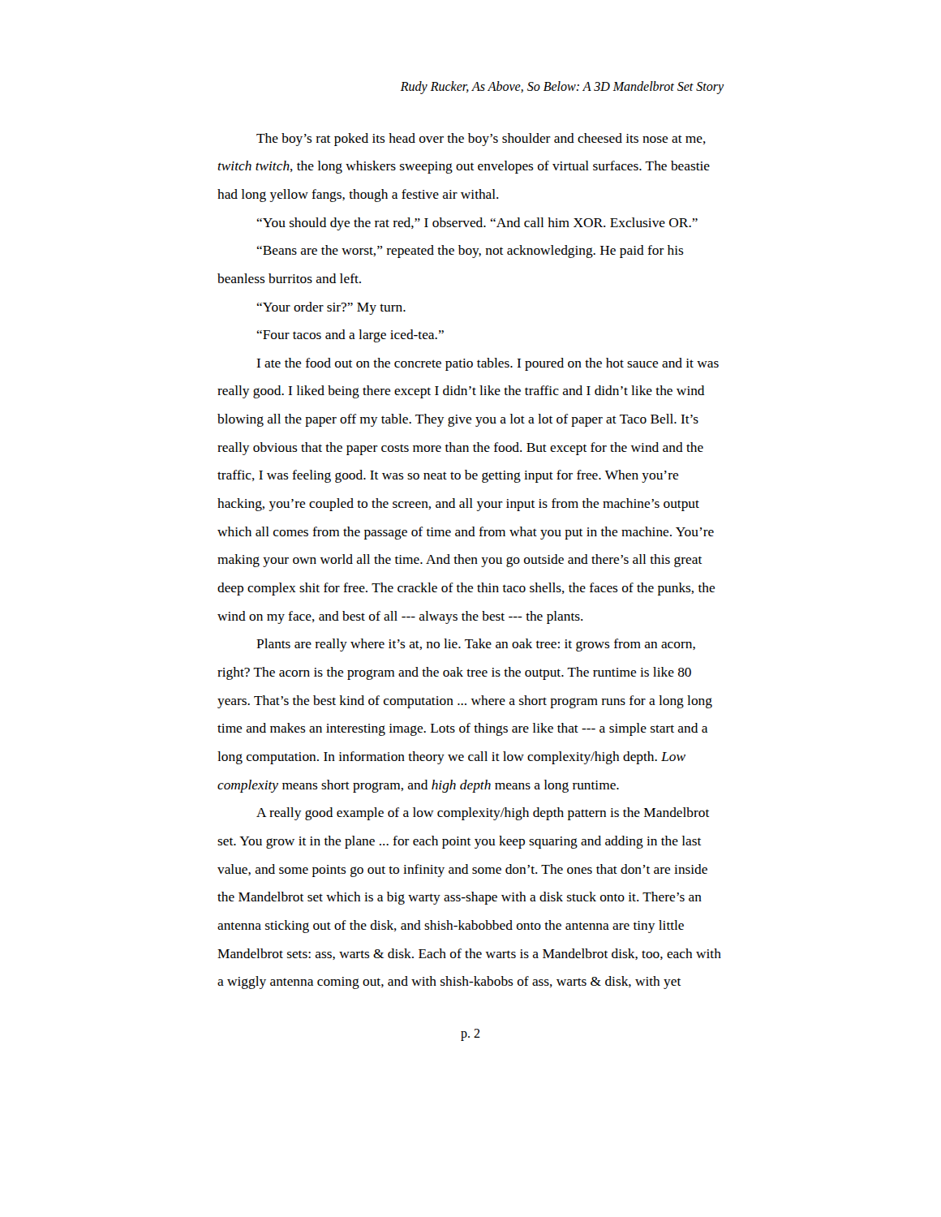Rudy Rucker, As Above, So Below: A 3D Mandelbrot Set Story
The boy’s rat poked its head over the boy’s shoulder and cheesed its nose at me, twitch twitch, the long whiskers sweeping out envelopes of virtual surfaces. The beastie had long yellow fangs, though a festive air withal.
“You should dye the rat red,” I observed. “And call him XOR. Exclusive OR.”
“Beans are the worst,” repeated the boy, not acknowledging. He paid for his beanless burritos and left.
“Your order sir?” My turn.
“Four tacos and a large iced-tea.”
I ate the food out on the concrete patio tables. I poured on the hot sauce and it was really good. I liked being there except I didn’t like the traffic and I didn’t like the wind blowing all the paper off my table. They give you a lot a lot of paper at Taco Bell. It’s really obvious that the paper costs more than the food. But except for the wind and the traffic, I was feeling good. It was so neat to be getting input for free. When you’re hacking, you’re coupled to the screen, and all your input is from the machine’s output which all comes from the passage of time and from what you put in the machine. You’re making your own world all the time. And then you go outside and there’s all this great deep complex shit for free. The crackle of the thin taco shells, the faces of the punks, the wind on my face, and best of all --- always the best --- the plants.
Plants are really where it’s at, no lie. Take an oak tree: it grows from an acorn, right? The acorn is the program and the oak tree is the output. The runtime is like 80 years. That’s the best kind of computation ... where a short program runs for a long long time and makes an interesting image. Lots of things are like that --- a simple start and a long computation. In information theory we call it low complexity/high depth. Low complexity means short program, and high depth means a long runtime.
A really good example of a low complexity/high depth pattern is the Mandelbrot set. You grow it in the plane ... for each point you keep squaring and adding in the last value, and some points go out to infinity and some don’t. The ones that don’t are inside the Mandelbrot set which is a big warty ass-shape with a disk stuck onto it. There’s an antenna sticking out of the disk, and shish-kabobbed onto the antenna are tiny little Mandelbrot sets: ass, warts & disk. Each of the warts is a Mandelbrot disk, too, each with a wiggly antenna coming out, and with shish-kabobs of ass, warts & disk, with yet
p. 2